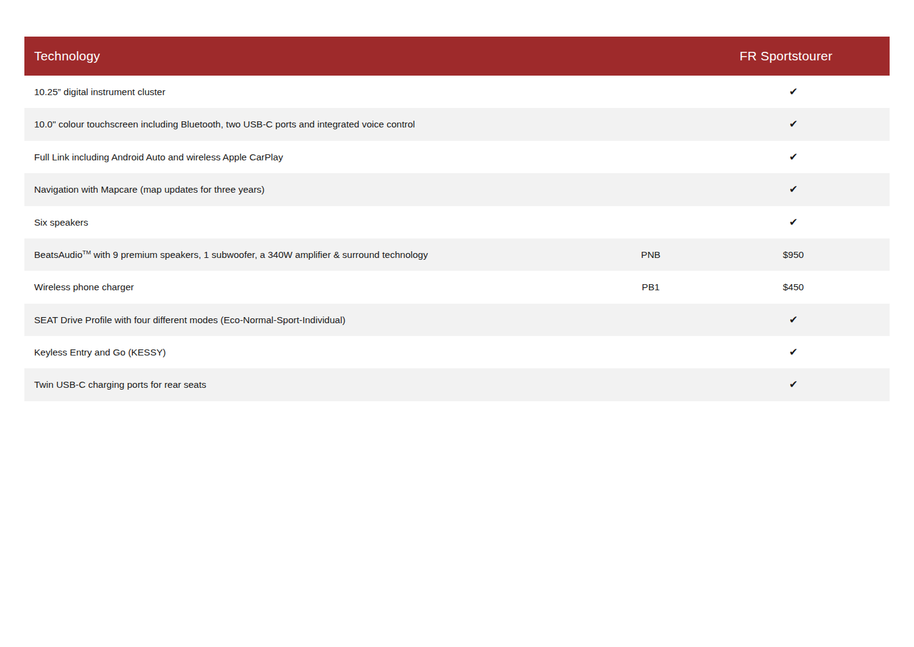| Technology | | FR Sportstourer |
| --- | --- | --- |
| 10.25” digital instrument cluster | | ✔ |
| 10.0" colour touchscreen including Bluetooth, two USB-C ports and integrated voice control | | ✔ |
| Full Link including Android Auto and wireless Apple CarPlay | | ✔ |
| Navigation with Mapcare (map updates for three years) | | ✔ |
| Six speakers | | ✔ |
| BeatsAudio TM with 9 premium speakers, 1 subwoofer, a 340W amplifier & surround technology | PNB | $950 |
| Wireless phone charger | PB1 | $450 |
| SEAT Drive Profile with four different modes (Eco-Normal-Sport-Individual) | | ✔ |
| Keyless Entry and Go (KESSY) | | ✔ |
| Twin USB-C charging ports for rear seats | | ✔ |